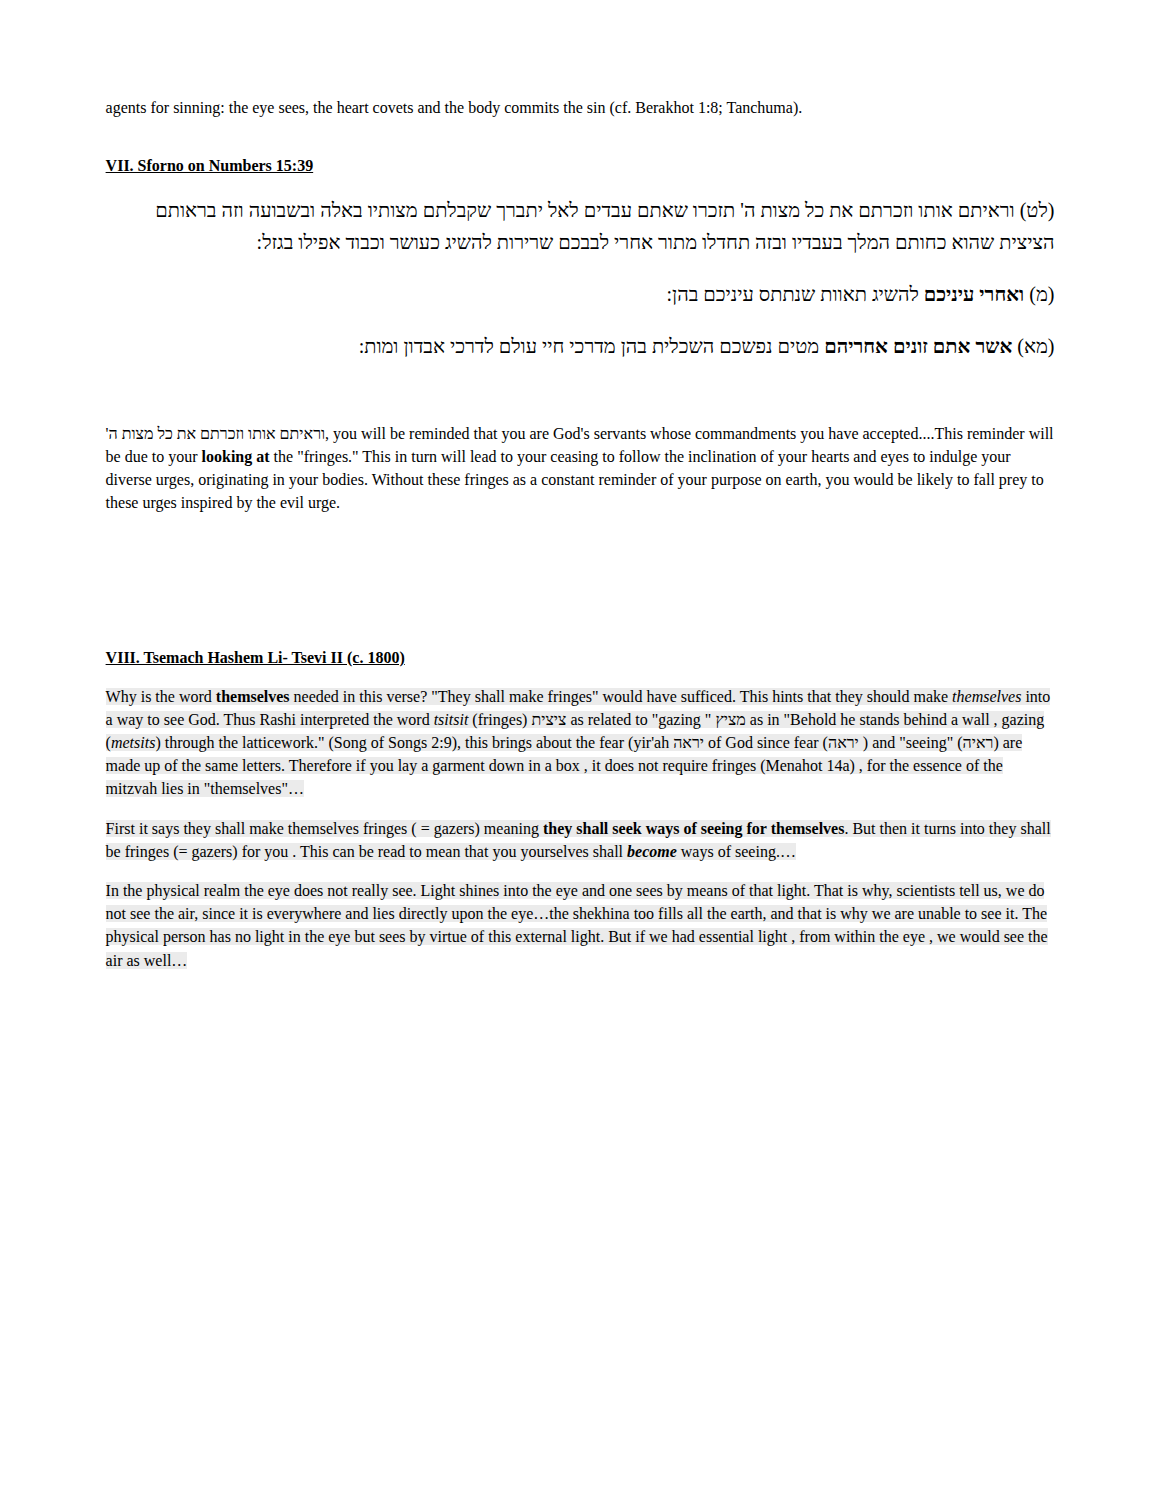agents for sinning: the eye sees, the heart covets and the body commits the sin (cf. Berakhot 1:8; Tanchuma).
VII. Sforno on Numbers 15:39
(לט) וראיתם אותו וזכרתם את כל מצות ה' תזכרו שאתם עבדים לאל יתברך שקבלתם מצותיו באלה ובשבועה וזה בראותם הציצית שהוא כחותם המלך בעבדיו ובזה תחדלו מתור אחרי לבבכם שרירות להשיג כעושר וכבוד אפילו בגזל:
(מ) ואחרי עיניכם להשיג תאוות שנתתס עיניכם בהן:
(מא) אשר אתם זונים אחריהם מטים נפשכם השכלית בהן מדרכי חיי עולם לדרכי אבדון ומות:
וראיתם אותו וזכרתם את כל מצות ה', you will be reminded that you are God's servants whose commandments you have accepted....This reminder will be due to your looking at the "fringes." This in turn will lead to your ceasing to follow the inclination of your hearts and eyes to indulge your diverse urges, originating in your bodies. Without these fringes as a constant reminder of your purpose on earth, you would be likely to fall prey to these urges inspired by the evil urge.
VIII. Tsemach Hashem Li- Tsevi II (c. 1800)
Why is the word themselves needed in this verse? "They shall make fringes" would have sufficed. This hints that they should make themselves into a way to see God. Thus Rashi interpreted the word tsitsit (fringes) ציצית as related to "gazing " מציץ as in "Behold he stands behind a wall , gazing (metsits) through the latticework." (Song of Songs 2:9), this brings about the fear (yir'ah יראה of God since fear (יראה ) and "seeing" (ראיה) are made up of the same letters. Therefore if you lay a garment down in a box , it does not require fringes (Menahot 14a) , for the essence of the mitzvah lies in "themselves"…
First it says they shall make themselves fringes ( = gazers) meaning they shall seek ways of seeing for themselves. But then it turns into they shall be fringes (= gazers) for you . This can be read to mean that you yourselves shall become ways of seeing.…
In the physical realm the eye does not really see. Light shines into the eye and one sees by means of that light. That is why, scientists tell us, we do not see the air, since it is everywhere and lies directly upon the eye…the shekhina too fills all the earth, and that is why we are unable to see it. The physical person has no light in the eye but sees by virtue of this external light. But if we had essential light , from within the eye , we would see the air as well…